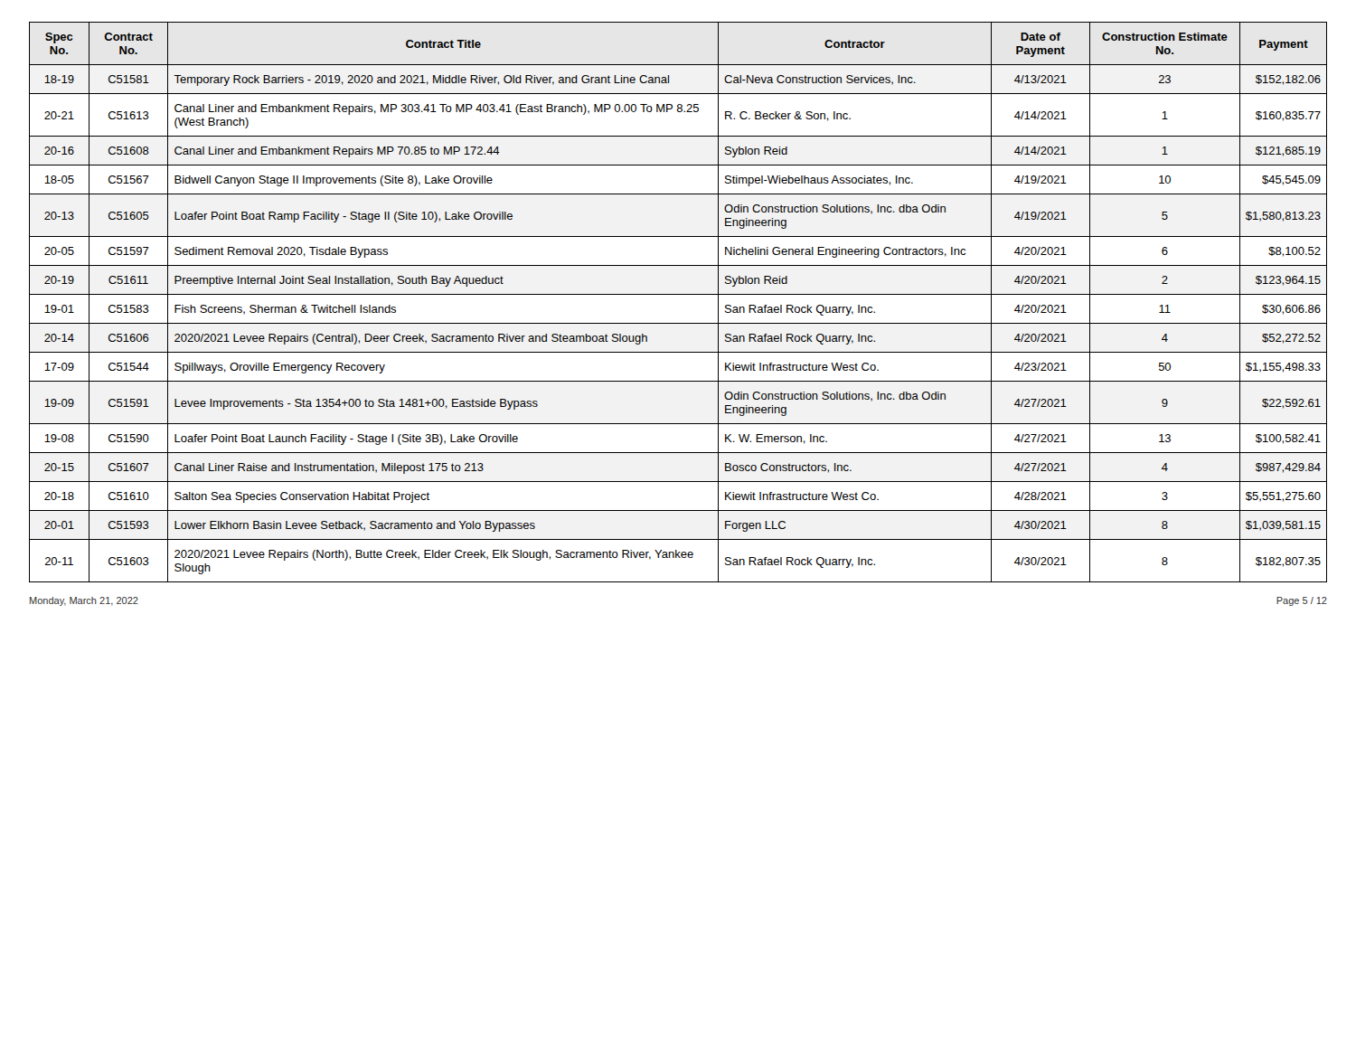Construction contract payment listing
| Spec No. | Contract No. | Contract Title | Contractor | Date of Payment | Construction Estimate No. | Payment |
| --- | --- | --- | --- | --- | --- | --- |
| 18-19 | C51581 | Temporary Rock Barriers - 2019, 2020 and 2021, Middle River, Old River, and Grant Line Canal | Cal-Neva Construction Services, Inc. | 4/13/2021 | 23 | $152,182.06 |
| 20-21 | C51613 | Canal Liner and Embankment Repairs, MP 303.41 To MP 403.41 (East Branch), MP 0.00 To MP 8.25 (West Branch) | R. C. Becker & Son, Inc. | 4/14/2021 | 1 | $160,835.77 |
| 20-16 | C51608 | Canal Liner and Embankment Repairs MP 70.85 to MP 172.44 | Syblon Reid | 4/14/2021 | 1 | $121,685.19 |
| 18-05 | C51567 | Bidwell Canyon Stage II Improvements (Site 8), Lake Oroville | Stimpel-Wiebelhaus Associates, Inc. | 4/19/2021 | 10 | $45,545.09 |
| 20-13 | C51605 | Loafer Point Boat Ramp Facility - Stage II (Site 10), Lake Oroville | Odin Construction Solutions, Inc. dba Odin Engineering | 4/19/2021 | 5 | $1,580,813.23 |
| 20-05 | C51597 | Sediment Removal 2020, Tisdale Bypass | Nichelini General Engineering Contractors, Inc | 4/20/2021 | 6 | $8,100.52 |
| 20-19 | C51611 | Preemptive Internal Joint Seal Installation, South Bay Aqueduct | Syblon Reid | 4/20/2021 | 2 | $123,964.15 |
| 19-01 | C51583 | Fish Screens, Sherman & Twitchell Islands | San Rafael Rock Quarry, Inc. | 4/20/2021 | 11 | $30,606.86 |
| 20-14 | C51606 | 2020/2021 Levee Repairs (Central), Deer Creek, Sacramento River and Steamboat Slough | San Rafael Rock Quarry, Inc. | 4/20/2021 | 4 | $52,272.52 |
| 17-09 | C51544 | Spillways, Oroville Emergency Recovery | Kiewit Infrastructure West Co. | 4/23/2021 | 50 | $1,155,498.33 |
| 19-09 | C51591 | Levee Improvements - Sta 1354+00 to Sta 1481+00, Eastside Bypass | Odin Construction Solutions, Inc. dba Odin Engineering | 4/27/2021 | 9 | $22,592.61 |
| 19-08 | C51590 | Loafer Point Boat Launch Facility - Stage I (Site 3B), Lake Oroville | K. W. Emerson, Inc. | 4/27/2021 | 13 | $100,582.41 |
| 20-15 | C51607 | Canal Liner Raise and Instrumentation, Milepost 175 to 213 | Bosco Constructors, Inc. | 4/27/2021 | 4 | $987,429.84 |
| 20-18 | C51610 | Salton Sea Species Conservation Habitat Project | Kiewit Infrastructure West Co. | 4/28/2021 | 3 | $5,551,275.60 |
| 20-01 | C51593 | Lower Elkhorn Basin Levee Setback, Sacramento and Yolo Bypasses | Forgen LLC | 4/30/2021 | 8 | $1,039,581.15 |
| 20-11 | C51603 | 2020/2021 Levee Repairs (North), Butte Creek, Elder Creek, Elk Slough, Sacramento River, Yankee Slough | San Rafael Rock Quarry, Inc. | 4/30/2021 | 8 | $182,807.35 |
Monday, March 21, 2022 Page 5 / 12